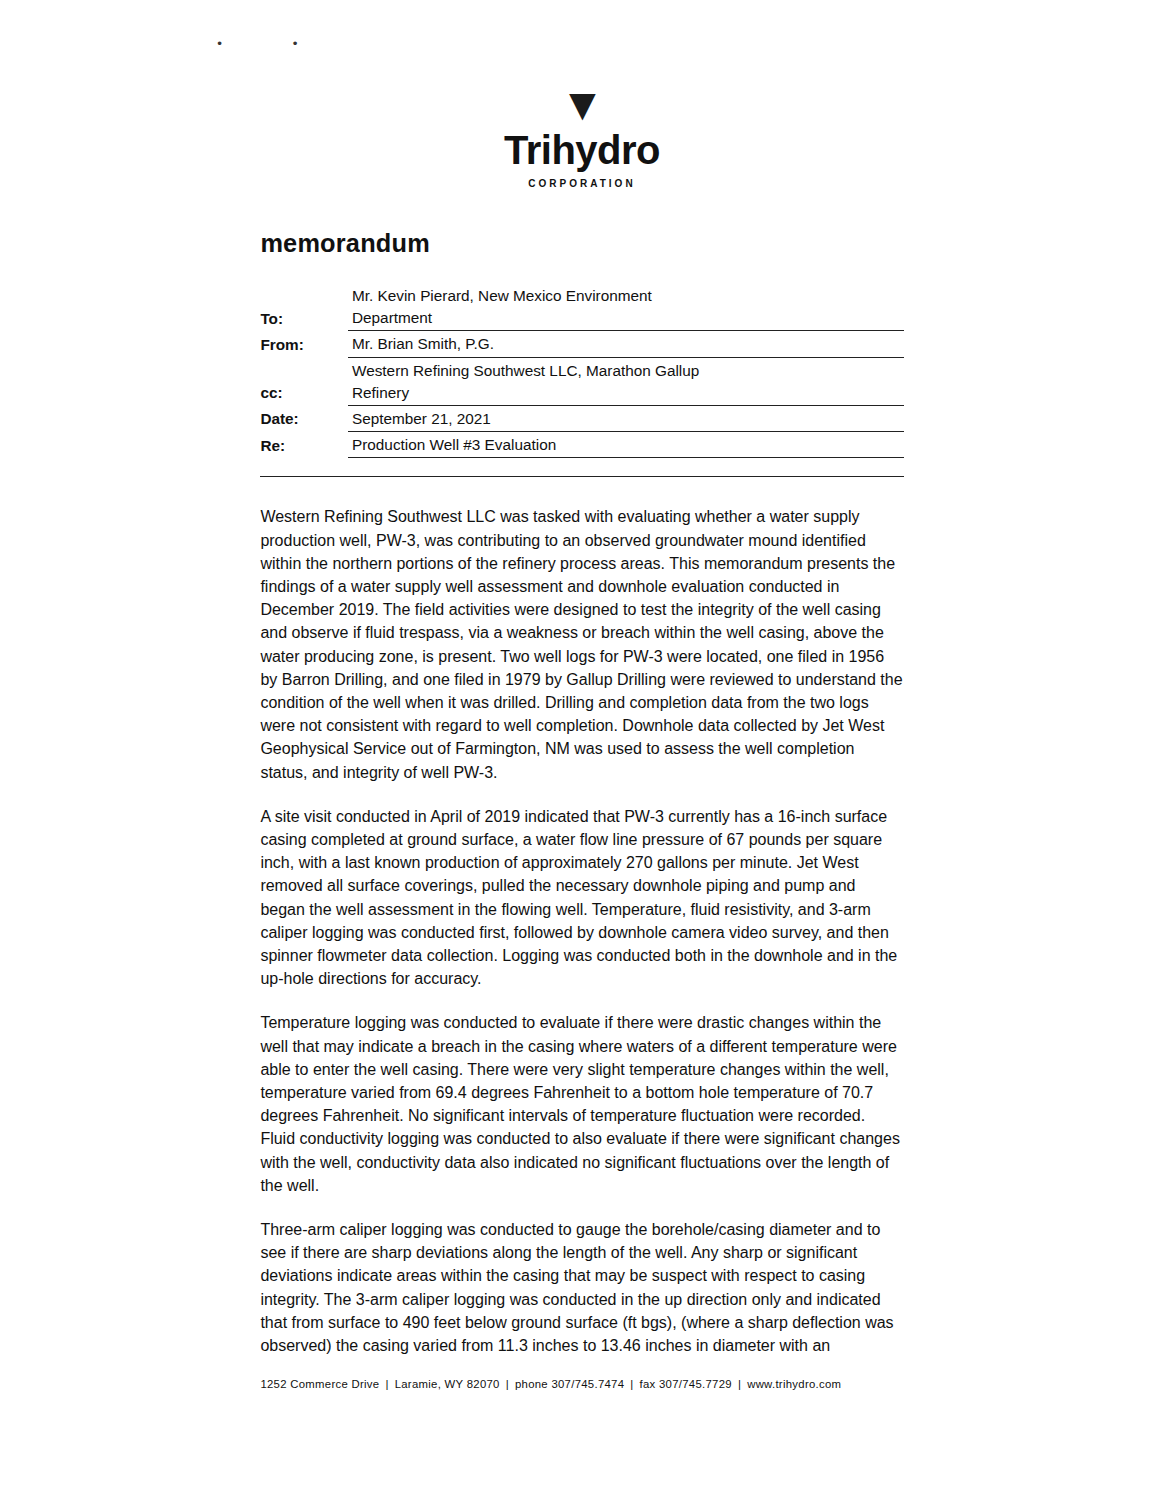• •
▼
Trihydro
CORPORATION
memorandum
| To: | Mr. Kevin Pierard, New Mexico Environment Department |
| From: | Mr. Brian Smith, P.G. |
| cc: | Western Refining Southwest LLC, Marathon Gallup Refinery |
| Date: | September 21, 2021 |
| Re: | Production Well #3 Evaluation |
Western Refining Southwest LLC was tasked with evaluating whether a water supply production well, PW-3, was contributing to an observed groundwater mound identified within the northern portions of the refinery process areas. This memorandum presents the findings of a water supply well assessment and downhole evaluation conducted in December 2019. The field activities were designed to test the integrity of the well casing and observe if fluid trespass, via a weakness or breach within the well casing, above the water producing zone, is present. Two well logs for PW-3 were located, one filed in 1956 by Barron Drilling, and one filed in 1979 by Gallup Drilling were reviewed to understand the condition of the well when it was drilled. Drilling and completion data from the two logs were not consistent with regard to well completion. Downhole data collected by Jet West Geophysical Service out of Farmington, NM was used to assess the well completion status, and integrity of well PW-3.
A site visit conducted in April of 2019 indicated that PW-3 currently has a 16-inch surface casing completed at ground surface, a water flow line pressure of 67 pounds per square inch, with a last known production of approximately 270 gallons per minute. Jet West removed all surface coverings, pulled the necessary downhole piping and pump and began the well assessment in the flowing well. Temperature, fluid resistivity, and 3-arm caliper logging was conducted first, followed by downhole camera video survey, and then spinner flowmeter data collection. Logging was conducted both in the downhole and in the up-hole directions for accuracy.
Temperature logging was conducted to evaluate if there were drastic changes within the well that may indicate a breach in the casing where waters of a different temperature were able to enter the well casing. There were very slight temperature changes within the well, temperature varied from 69.4 degrees Fahrenheit to a bottom hole temperature of 70.7 degrees Fahrenheit. No significant intervals of temperature fluctuation were recorded. Fluid conductivity logging was conducted to also evaluate if there were significant changes with the well, conductivity data also indicated no significant fluctuations over the length of the well.
Three-arm caliper logging was conducted to gauge the borehole/casing diameter and to see if there are sharp deviations along the length of the well. Any sharp or significant deviations indicate areas within the casing that may be suspect with respect to casing integrity. The 3-arm caliper logging was conducted in the up direction only and indicated that from surface to 490 feet below ground surface (ft bgs), (where a sharp deflection was observed) the casing varied from 11.3 inches to 13.46 inches in diameter with an
1252 Commerce Drive|Laramie, WY 82070|phone 307/745.7474|fax 307/745.7729|www.trihydro.com